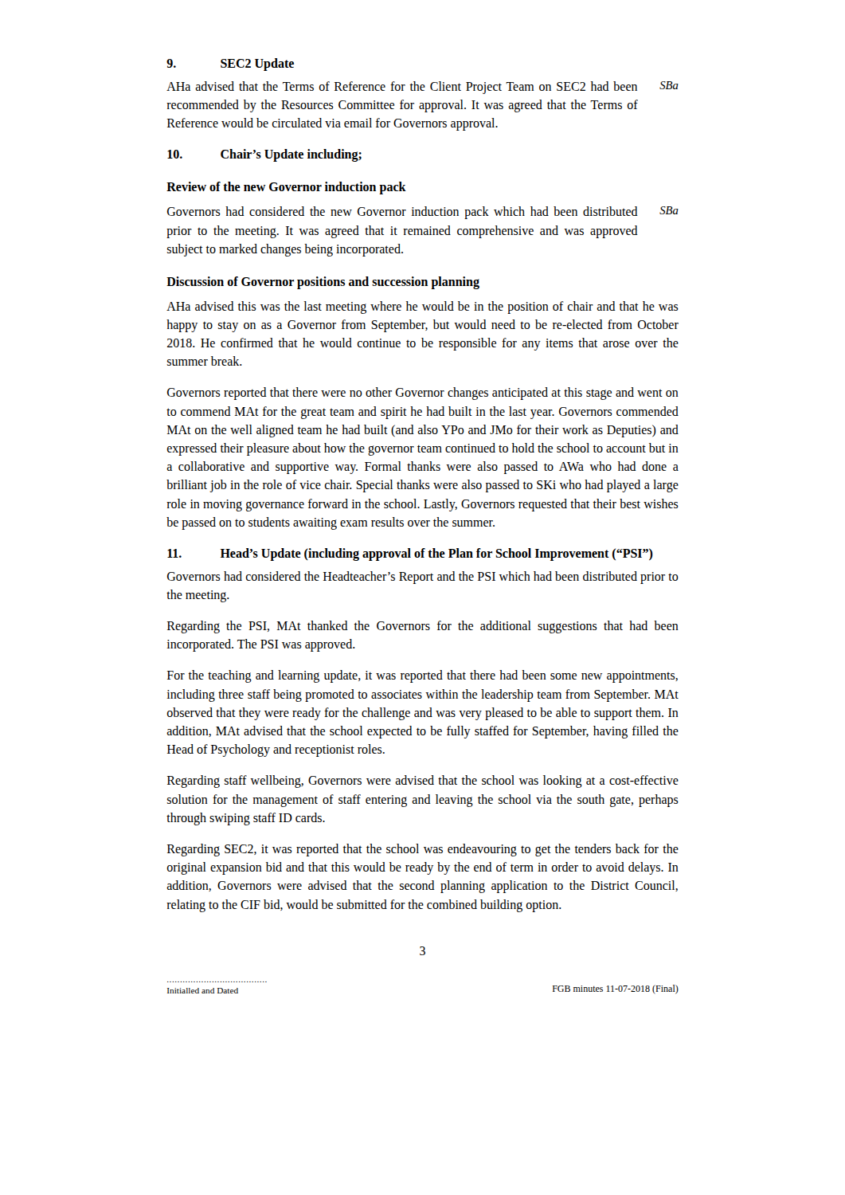9. SEC2 Update
AHa advised that the Terms of Reference for the Client Project Team on SEC2 had been recommended by the Resources Committee for approval. It was agreed that the Terms of Reference would be circulated via email for Governors approval. SBa
10. Chair’s Update including;
Review of the new Governor induction pack
Governors had considered the new Governor induction pack which had been distributed prior to the meeting. It was agreed that it remained comprehensive and was approved subject to marked changes being incorporated. SBa
Discussion of Governor positions and succession planning
AHa advised this was the last meeting where he would be in the position of chair and that he was happy to stay on as a Governor from September, but would need to be re-elected from October 2018. He confirmed that he would continue to be responsible for any items that arose over the summer break.
Governors reported that there were no other Governor changes anticipated at this stage and went on to commend MAt for the great team and spirit he had built in the last year. Governors commended MAt on the well aligned team he had built (and also YPo and JMo for their work as Deputies) and expressed their pleasure about how the governor team continued to hold the school to account but in a collaborative and supportive way. Formal thanks were also passed to AWa who had done a brilliant job in the role of vice chair. Special thanks were also passed to SKi who had played a large role in moving governance forward in the school. Lastly, Governors requested that their best wishes be passed on to students awaiting exam results over the summer.
11. Head’s Update (including approval of the Plan for School Improvement (“PSI”)
Governors had considered the Headteacher’s Report and the PSI which had been distributed prior to the meeting.
Regarding the PSI, MAt thanked the Governors for the additional suggestions that had been incorporated. The PSI was approved.
For the teaching and learning update, it was reported that there had been some new appointments, including three staff being promoted to associates within the leadership team from September. MAt observed that they were ready for the challenge and was very pleased to be able to support them. In addition, MAt advised that the school expected to be fully staffed for September, having filled the Head of Psychology and receptionist roles.
Regarding staff wellbeing, Governors were advised that the school was looking at a cost-effective solution for the management of staff entering and leaving the school via the south gate, perhaps through swiping staff ID cards.
Regarding SEC2, it was reported that the school was endeavouring to get the tenders back for the original expansion bid and that this would be ready by the end of term in order to avoid delays. In addition, Governors were advised that the second planning application to the District Council, relating to the CIF bid, would be submitted for the combined building option.
3
......................................
Initialled and Dated
FGB minutes 11-07-2018 (Final)